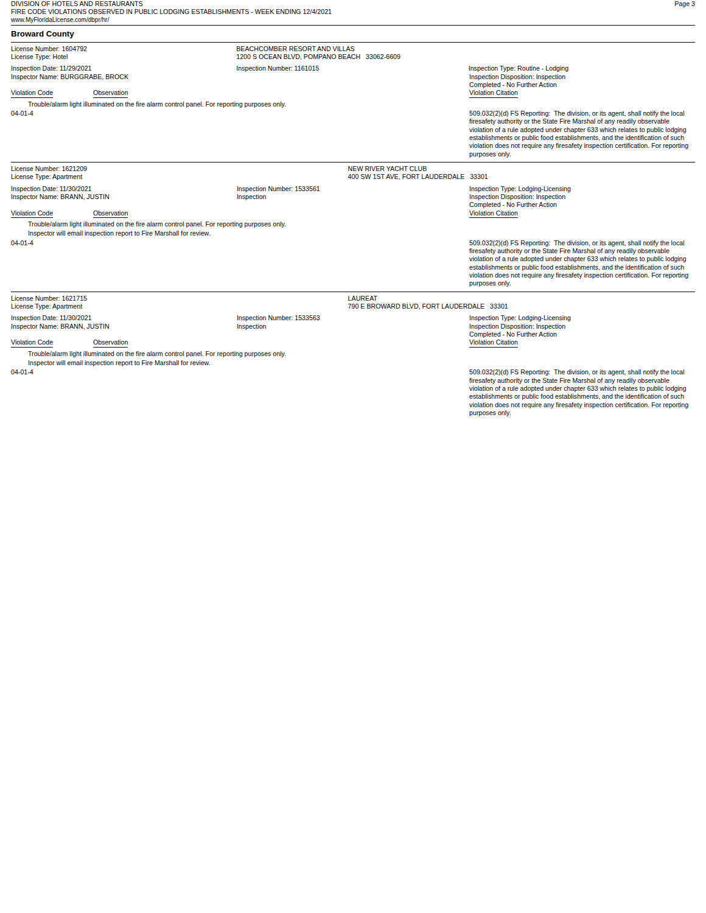Page 3
DIVISION OF HOTELS AND RESTAURANTS
FIRE CODE VIOLATIONS OBSERVED IN PUBLIC LODGING ESTABLISHMENTS - WEEK ENDING 12/4/2021
www.MyFloridaLicense.com/dbpr/hr/
Broward County
| License Number: 1604792 | BEACHCOMBER RESORT AND VILLAS |
| License Type: Hotel | 1200 S OCEAN BLVD, POMPANO BEACH 33062-6609 |
| Inspection Date: 11/29/2021 | Inspection Number: 1161015 | Inspection Type: Routine - Lodging | |
| Inspector Name: BURGGRABE, BROCK | | Inspection Disposition: Inspection Completed - No Further Action |
| Violation Code | Observation | Violation Citation |
Trouble/alarm light illuminated on the fire alarm control panel. For reporting purposes only.
| 04-01-4 | | 509.032(2)(d) FS Reporting: The division, or its agent, shall notify the local firesafety authority or the State Fire Marshal of any readily observable violation of a rule adopted under chapter 633 which relates to public lodging establishments or public food establishments, and the identification of such violation does not require any firesafety inspection certification. For reporting purposes only. |
| License Number: 1621209 | NEW RIVER YACHT CLUB |
| License Type: Apartment | 400 SW 1ST AVE, FORT LAUDERDALE 33301 |
| Inspection Date: 11/30/2021 | Inspection Number: 1533561 | Inspection Type: Lodging-Licensing |
| Inspector Name: BRANN, JUSTIN | Inspection | Inspection Disposition: Inspection Completed - No Further Action |
| Violation Code | Observation | Violation Citation |
Trouble/alarm light illuminated on the fire alarm control panel. For reporting purposes only.
Inspector will email inspection report to Fire Marshall for review.
| 04-01-4 | | 509.032(2)(d) FS Reporting: The division, or its agent, shall notify the local firesafety authority or the State Fire Marshal of any readily observable violation of a rule adopted under chapter 633 which relates to public lodging establishments or public food establishments, and the identification of such violation does not require any firesafety inspection certification. For reporting purposes only. |
| License Number: 1621715 | LAUREAT |
| License Type: Apartment | 790 E BROWARD BLVD, FORT LAUDERDALE 33301 |
| Inspection Date: 11/30/2021 | Inspection Number: 1533563 | Inspection Type: Lodging-Licensing |
| Inspector Name: BRANN, JUSTIN | Inspection | Inspection Disposition: Inspection Completed - No Further Action |
| Violation Code | Observation | Violation Citation |
Trouble/alarm light illuminated on the fire alarm control panel. For reporting purposes only.
Inspector will email inspection report to Fire Marshall for review.
| 04-01-4 | | 509.032(2)(d) FS Reporting: The division, or its agent, shall notify the local firesafety authority or the State Fire Marshal of any readily observable violation of a rule adopted under chapter 633 which relates to public lodging establishments or public food establishments, and the identification of such violation does not require any firesafety inspection certification. For reporting purposes only. |